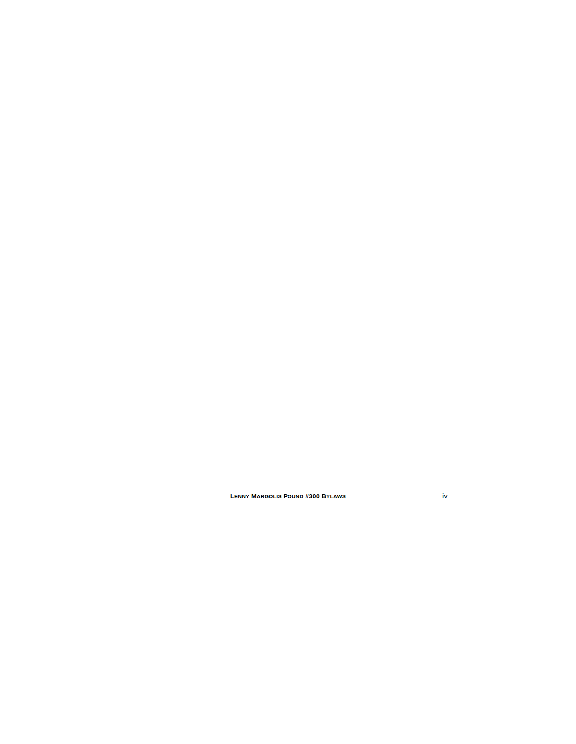LENNY MARGOLIS POUND #300 BYLAWS
iv